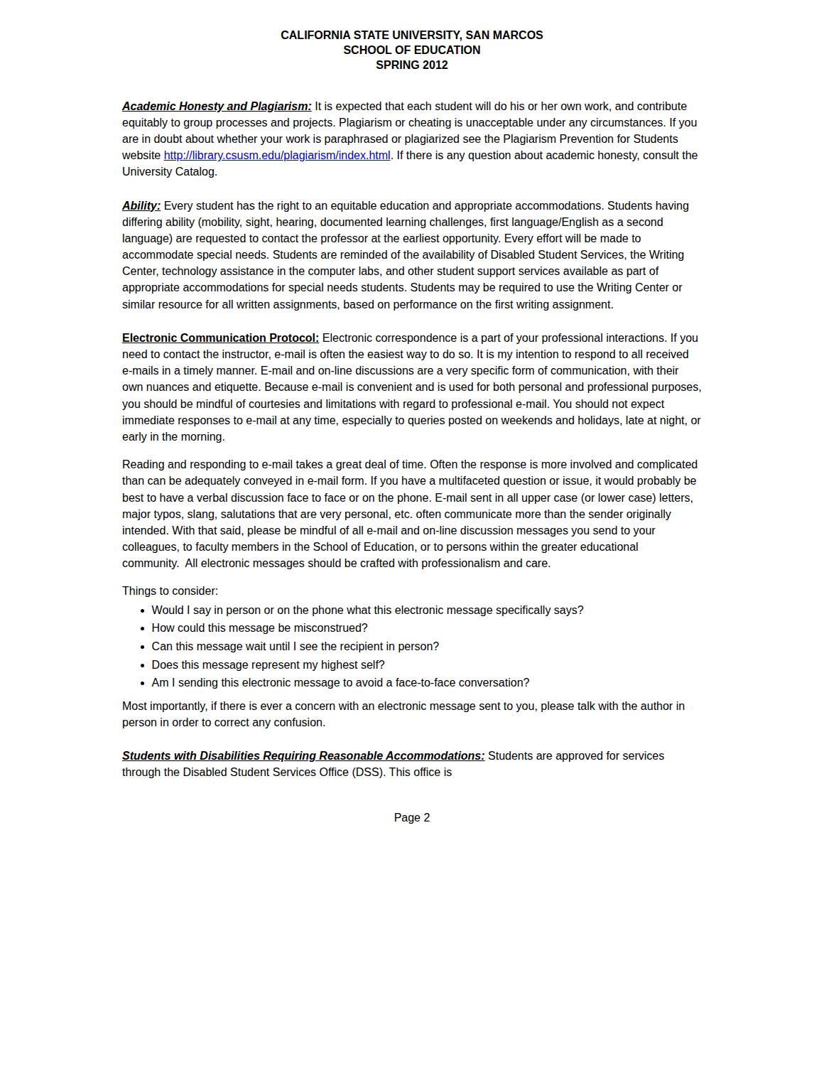California State University, San Marcos
School of Education
Spring 2012
Academic Honesty and Plagiarism: It is expected that each student will do his or her own work, and contribute equitably to group processes and projects. Plagiarism or cheating is unacceptable under any circumstances. If you are in doubt about whether your work is paraphrased or plagiarized see the Plagiarism Prevention for Students website http://library.csusm.edu/plagiarism/index.html. If there is any question about academic honesty, consult the University Catalog.
Ability: Every student has the right to an equitable education and appropriate accommodations. Students having differing ability (mobility, sight, hearing, documented learning challenges, first language/English as a second language) are requested to contact the professor at the earliest opportunity. Every effort will be made to accommodate special needs. Students are reminded of the availability of Disabled Student Services, the Writing Center, technology assistance in the computer labs, and other student support services available as part of appropriate accommodations for special needs students. Students may be required to use the Writing Center or similar resource for all written assignments, based on performance on the first writing assignment.
Electronic Communication Protocol: Electronic correspondence is a part of your professional interactions. If you need to contact the instructor, e-mail is often the easiest way to do so. It is my intention to respond to all received e-mails in a timely manner. E-mail and on-line discussions are a very specific form of communication, with their own nuances and etiquette. Because e-mail is convenient and is used for both personal and professional purposes, you should be mindful of courtesies and limitations with regard to professional e-mail. You should not expect immediate responses to e-mail at any time, especially to queries posted on weekends and holidays, late at night, or early in the morning.
Reading and responding to e-mail takes a great deal of time. Often the response is more involved and complicated than can be adequately conveyed in e-mail form. If you have a multifaceted question or issue, it would probably be best to have a verbal discussion face to face or on the phone. E-mail sent in all upper case (or lower case) letters, major typos, slang, salutations that are very personal, etc. often communicate more than the sender originally intended. With that said, please be mindful of all e-mail and on-line discussion messages you send to your colleagues, to faculty members in the School of Education, or to persons within the greater educational community. All electronic messages should be crafted with professionalism and care.
Things to consider:
Would I say in person or on the phone what this electronic message specifically says?
How could this message be misconstrued?
Can this message wait until I see the recipient in person?
Does this message represent my highest self?
Am I sending this electronic message to avoid a face-to-face conversation?
Most importantly, if there is ever a concern with an electronic message sent to you, please talk with the author in person in order to correct any confusion.
Students with Disabilities Requiring Reasonable Accommodations: Students are approved for services through the Disabled Student Services Office (DSS). This office is
Page 2